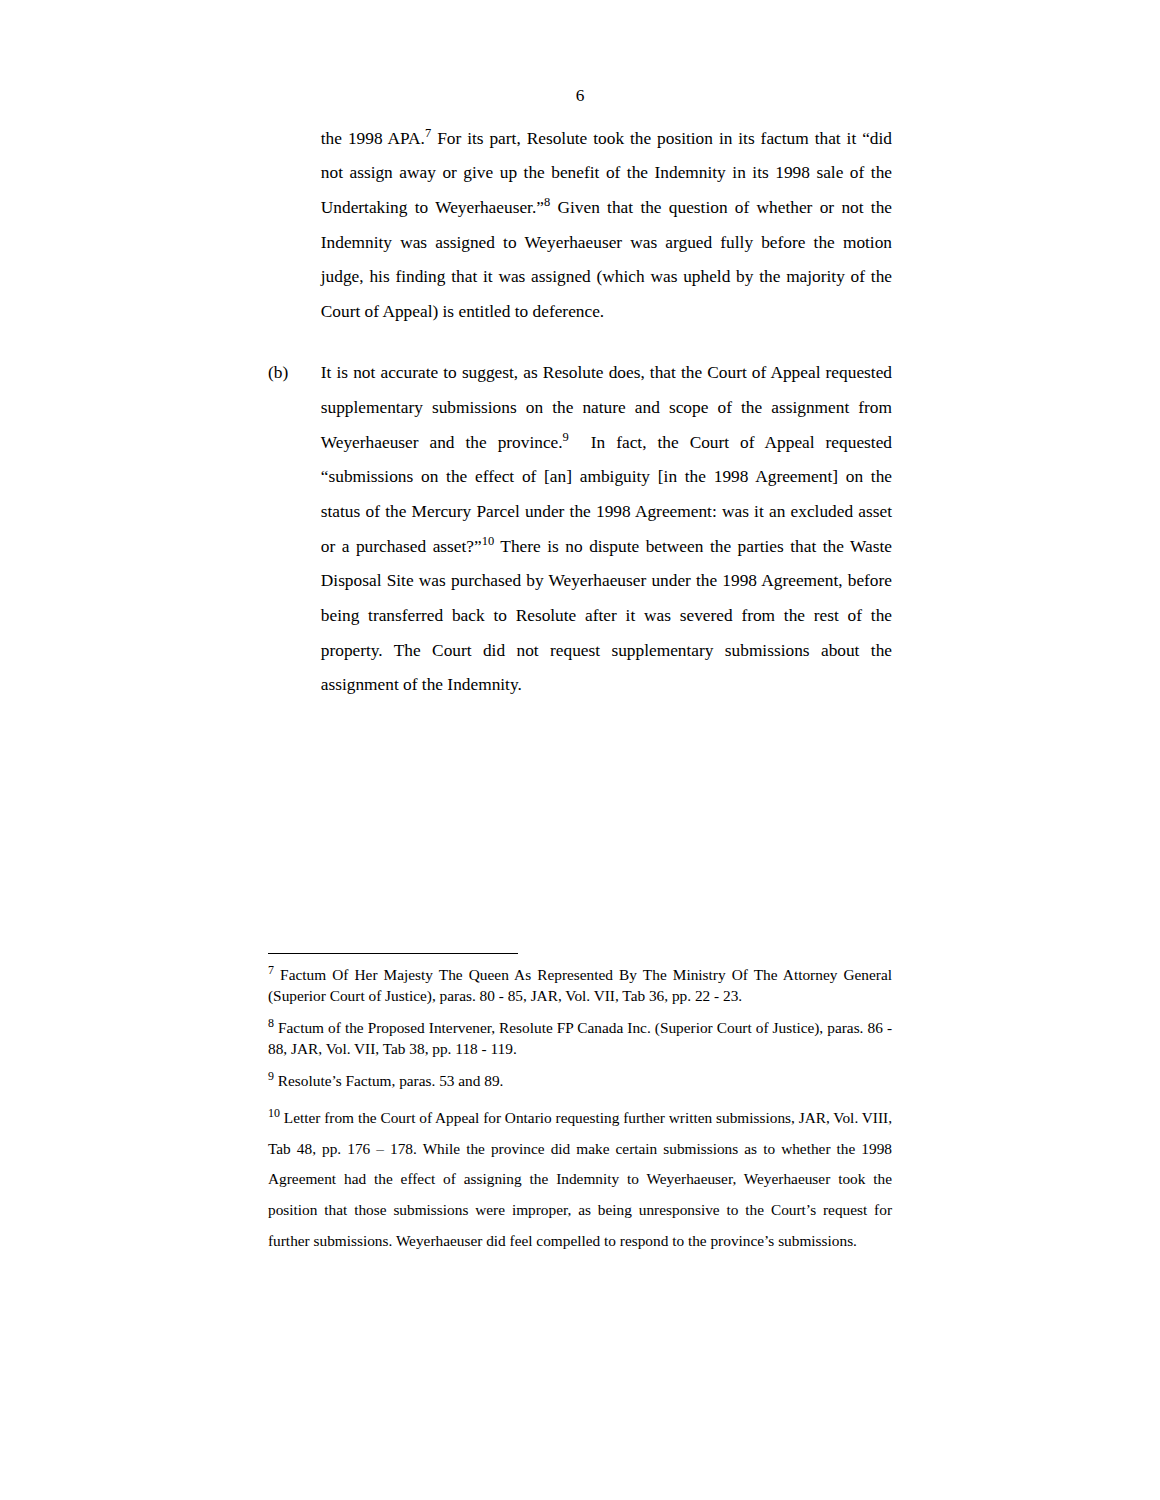6
the 1998 APA.7 For its part, Resolute took the position in its factum that it “did not assign away or give up the benefit of the Indemnity in its 1998 sale of the Undertaking to Weyerhaeuser.”8 Given that the question of whether or not the Indemnity was assigned to Weyerhaeuser was argued fully before the motion judge, his finding that it was assigned (which was upheld by the majority of the Court of Appeal) is entitled to deference.
(b)
It is not accurate to suggest, as Resolute does, that the Court of Appeal requested supplementary submissions on the nature and scope of the assignment from Weyerhaeuser and the province.9 In fact, the Court of Appeal requested “submissions on the effect of [an] ambiguity [in the 1998 Agreement] on the status of the Mercury Parcel under the 1998 Agreement: was it an excluded asset or a purchased asset?”10 There is no dispute between the parties that the Waste Disposal Site was purchased by Weyerhaeuser under the 1998 Agreement, before being transferred back to Resolute after it was severed from the rest of the property. The Court did not request supplementary submissions about the assignment of the Indemnity.
7 Factum Of Her Majesty The Queen As Represented By The Ministry Of The Attorney General (Superior Court of Justice), paras. 80 - 85, JAR, Vol. VII, Tab 36, pp. 22 - 23.
8 Factum of the Proposed Intervener, Resolute FP Canada Inc. (Superior Court of Justice), paras. 86 - 88, JAR, Vol. VII, Tab 38, pp. 118 - 119.
9 Resolute’s Factum, paras. 53 and 89.
10 Letter from the Court of Appeal for Ontario requesting further written submissions, JAR, Vol. VIII, Tab 48, pp. 176 – 178. While the province did make certain submissions as to whether the 1998 Agreement had the effect of assigning the Indemnity to Weyerhaeuser, Weyerhaeuser took the position that those submissions were improper, as being unresponsive to the Court’s request for further submissions. Weyerhaeuser did feel compelled to respond to the province’s submissions.